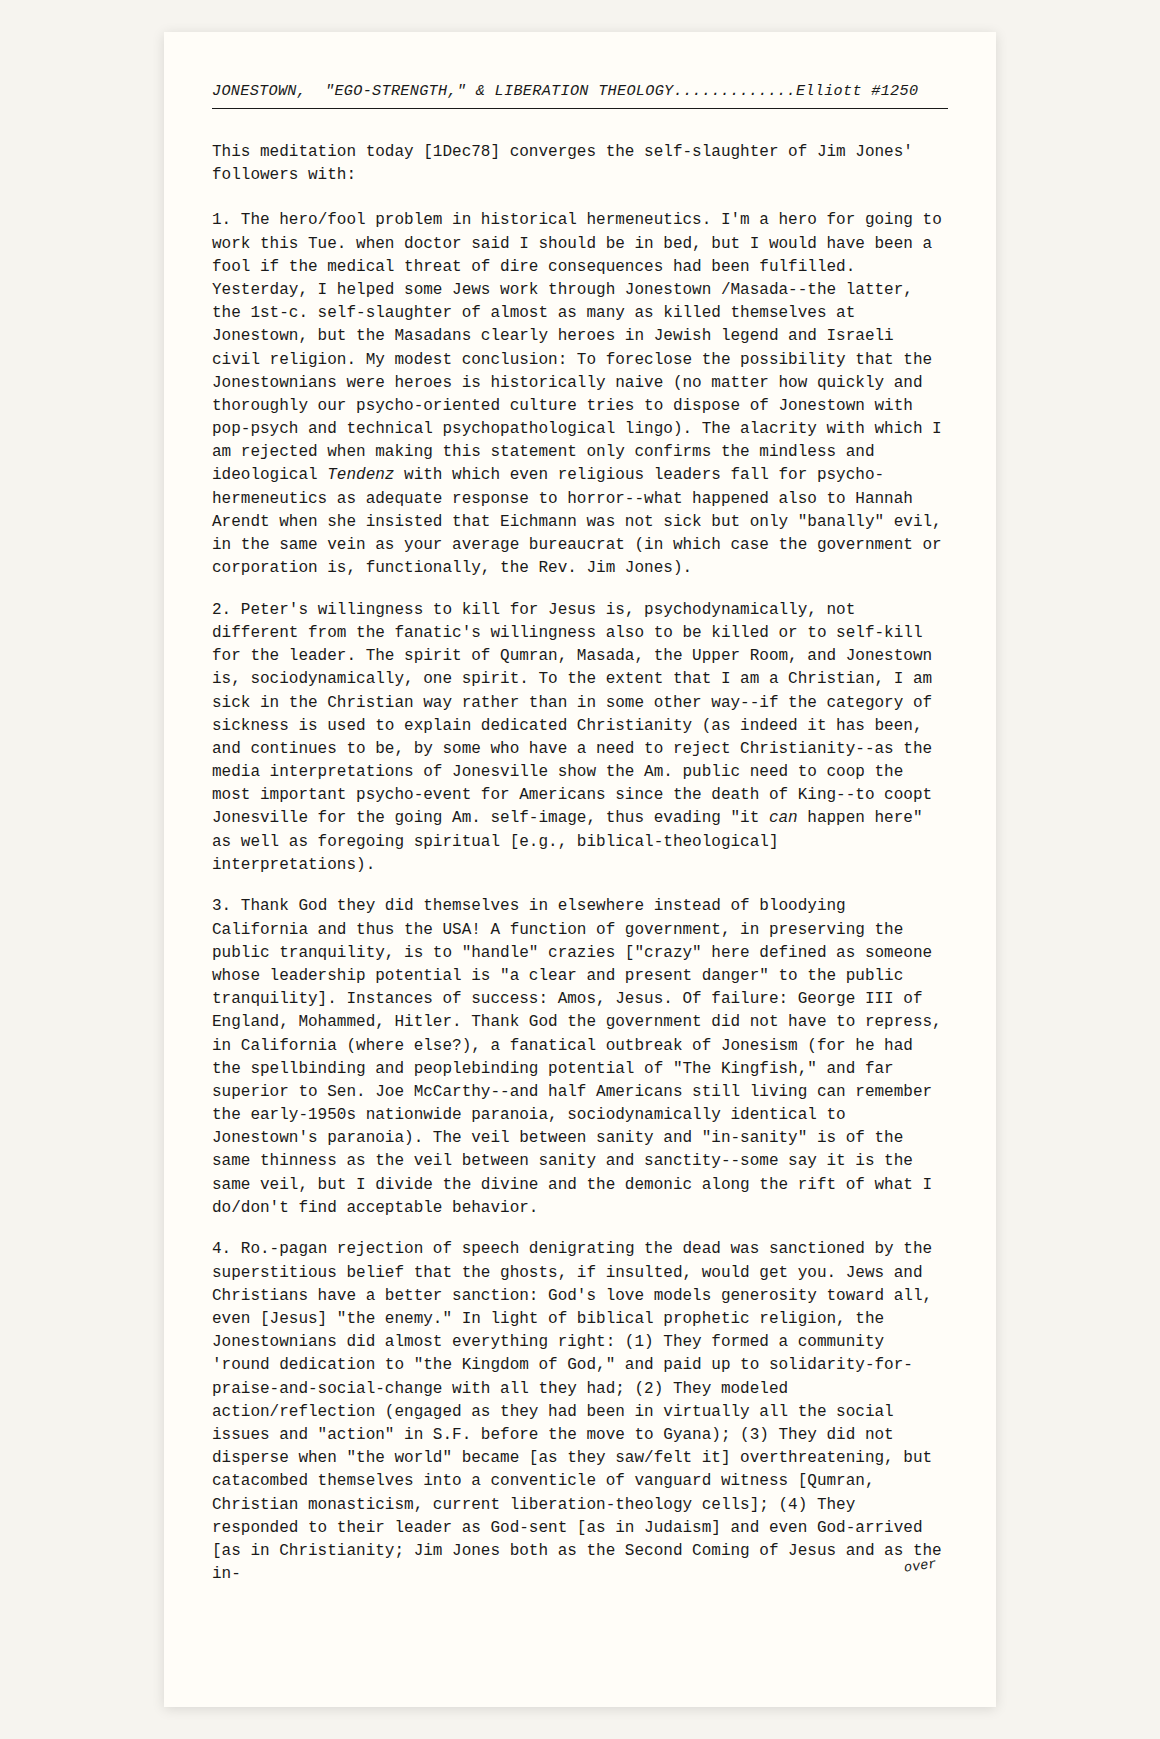JONESTOWN, "EGO-STRENGTH," & LIBERATION THEOLOGY.............Elliott #1250
This meditation today [1Dec78] converges the self-slaughter of Jim Jones' followers with:
The hero/fool problem in historical hermeneutics. I'm a hero for going to work this Tue. when doctor said I should be in bed, but I would have been a fool if the medical threat of dire consequences had been fulfilled. Yesterday, I helped some Jews work through Jonestown /Masada--the latter, the 1st-c. self-slaughter of almost as many as killed themselves at Jonestown, but the Masadans clearly heroes in Jewish legend and Israeli civil religion. My modest conclusion: To foreclose the possibility that the Jonestownians were heroes is historically naive (no matter how quickly and thoroughly our psycho-oriented culture tries to dispose of Jonestown with pop-psych and technical psychopathological lingo). The alacrity with which I am rejected when making this statement only confirms the mindless and ideological Tendenz with which even religious leaders fall for psycho-hermeneutics as adequate response to horror--what happened also to Hannah Arendt when she insisted that Eichmann was not sick but only "banally" evil, in the same vein as your average bureaucrat (in which case the government or corporation is, functionally, the Rev. Jim Jones).
Peter's willingness to kill for Jesus is, psychodynamically, not different from the fanatic's willingness also to be killed or to self-kill for the leader. The spirit of Qumran, Masada, the Upper Room, and Jonestown is, sociodynamically, one spirit. To the extent that I am a Christian, I am sick in the Christian way rather than in some other way--if the category of sickness is used to explain dedicated Christianity (as indeed it has been, and continues to be, by some who have a need to reject Christianity--as the media interpretations of Jonesville show the Am. public need to coop the most important psycho-event for Americans since the death of King--to coopt Jonesville for the going Am. self-image, thus evading "it can happen here" as well as foregoing spiritual [e.g., biblical-theological] interpretations).
Thank God they did themselves in elsewhere instead of bloodying California and thus the USA! A function of government, in preserving the public tranquility, is to "handle" crazies ["crazy" here defined as someone whose leadership potential is "a clear and present danger" to the public tranquility]. Instances of success: Amos, Jesus. Of failure: George III of England, Mohammed, Hitler. Thank God the government did not have to repress, in California (where else?), a fanatical outbreak of Jonesism (for he had the spellbinding and peoplebinding potential of "The Kingfish," and far superior to Sen. Joe McCarthy--and half Americans still living can remember the early-1950s nationwide paranoia, sociodynamically identical to Jonestown's paranoia). The veil between sanity and "in-sanity" is of the same thinness as the veil between sanity and sanctity--some say it is the same veil, but I divide the divine and the demonic along the rift of what I do/don't find acceptable behavior.
Ro.-pagan rejection of speech denigrating the dead was sanctioned by the superstitious belief that the ghosts, if insulted, would get you. Jews and Christians have a better sanction: God's love models generosity toward all, even [Jesus] "the enemy." In light of biblical prophetic religion, the Jonestownians did almost everything right: (1) They formed a community 'round dedication to "the Kingdom of God," and paid up to solidarity-for-praise-and-social-change with all they had; (2) They modeled action/reflection (engaged as they had been in virtually all the social issues and "action" in S.F. before the move to Gyana); (3) They did not disperse when "the world" became [as they saw/felt it] overthreatening, but catacombed themselves into a conventicle of vanguard witness [Qumran, Christian monasticism, current liberation-theology cells]; (4) They responded to their leader as God-sent [as in Judaism] and even God-arrived [as in Christianity; Jim Jones both as the Second Coming of Jesus and as the in-
over